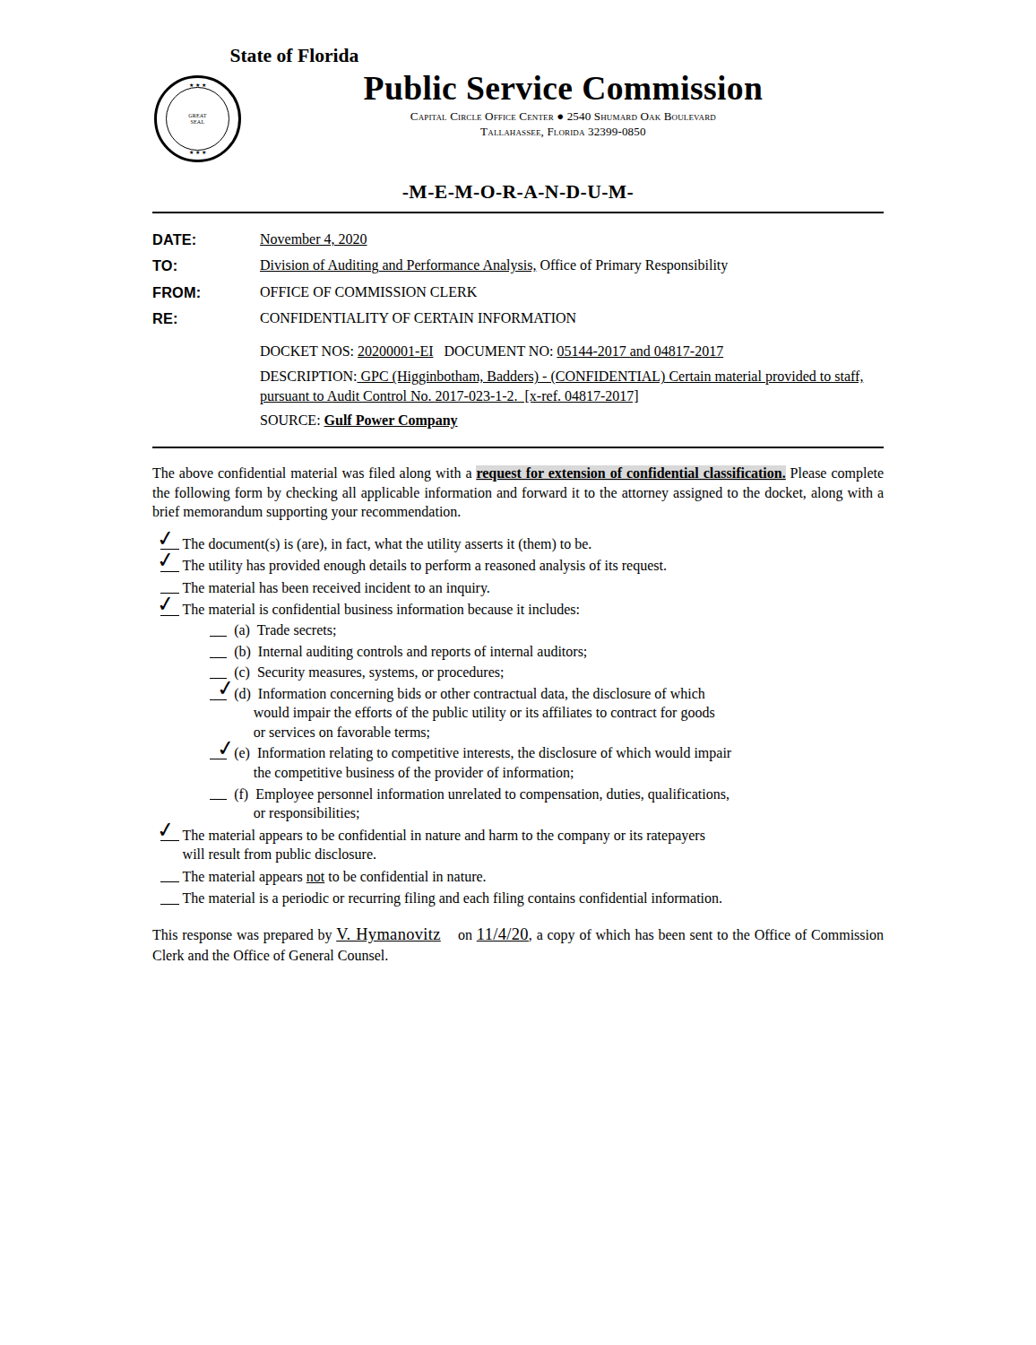State of Florida
★ ★ ★
GREAT
SEAL
★ ★ ★
Public Service Commission
Capital Circle Office Center ● 2540 Shumard Oak Boulevard
Tallahassee, Florida 32399-0850
-M-E-M-O-R-A-N-D-U-M-
| DATE: | November 4, 2020 |
| TO: | Division of Auditing and Performance Analysis, Office of Primary Responsibility |
| FROM: | OFFICE OF COMMISSION CLERK |
| RE: | CONFIDENTIALITY OF CERTAIN INFORMATION |
| | DOCKET NOS: 20200001-EI DOCUMENT NO: 05144-2017 and 04817-2017 DESCRIPTION: GPC (Higginbotham, Badders) - (CONFIDENTIAL) Certain material provided to staff, pursuant to Audit Control No. 2017-023-1-2. [x-ref. 04817-2017] SOURCE: Gulf Power Company |
The above confidential material was filed along with a request for extension of confidential classification. Please complete the following form by checking all applicable information and forward it to the attorney assigned to the docket, along with a brief memorandum supporting your recommendation.
✓The document(s) is (are), in fact, what the utility asserts it (them) to be.
✓The utility has provided enough details to perform a reasoned analysis of its request.
The material has been received incident to an inquiry.
✓The material is confidential business information because it includes:
(a) Trade secrets;
(b) Internal auditing controls and reports of internal auditors;
(c) Security measures, systems, or procedures;
✓(d) Information concerning bids or other contractual data, the disclosure of which would impair the efforts of the public utility or its affiliates to contract for goods or services on favorable terms;
✓(e) Information relating to competitive interests, the disclosure of which would impair the competitive business of the provider of information;
(f) Employee personnel information unrelated to compensation, duties, qualifications, or responsibilities;
✓The material appears to be confidential in nature and harm to the company or its ratepayers will result from public disclosure.
The material appears not to be confidential in nature.
The material is a periodic or recurring filing and each filing contains confidential information.
This response was prepared by V. Hymanovitz on 11/4/20, a copy of which has been sent to the Office of Commission Clerk and the Office of General Counsel.